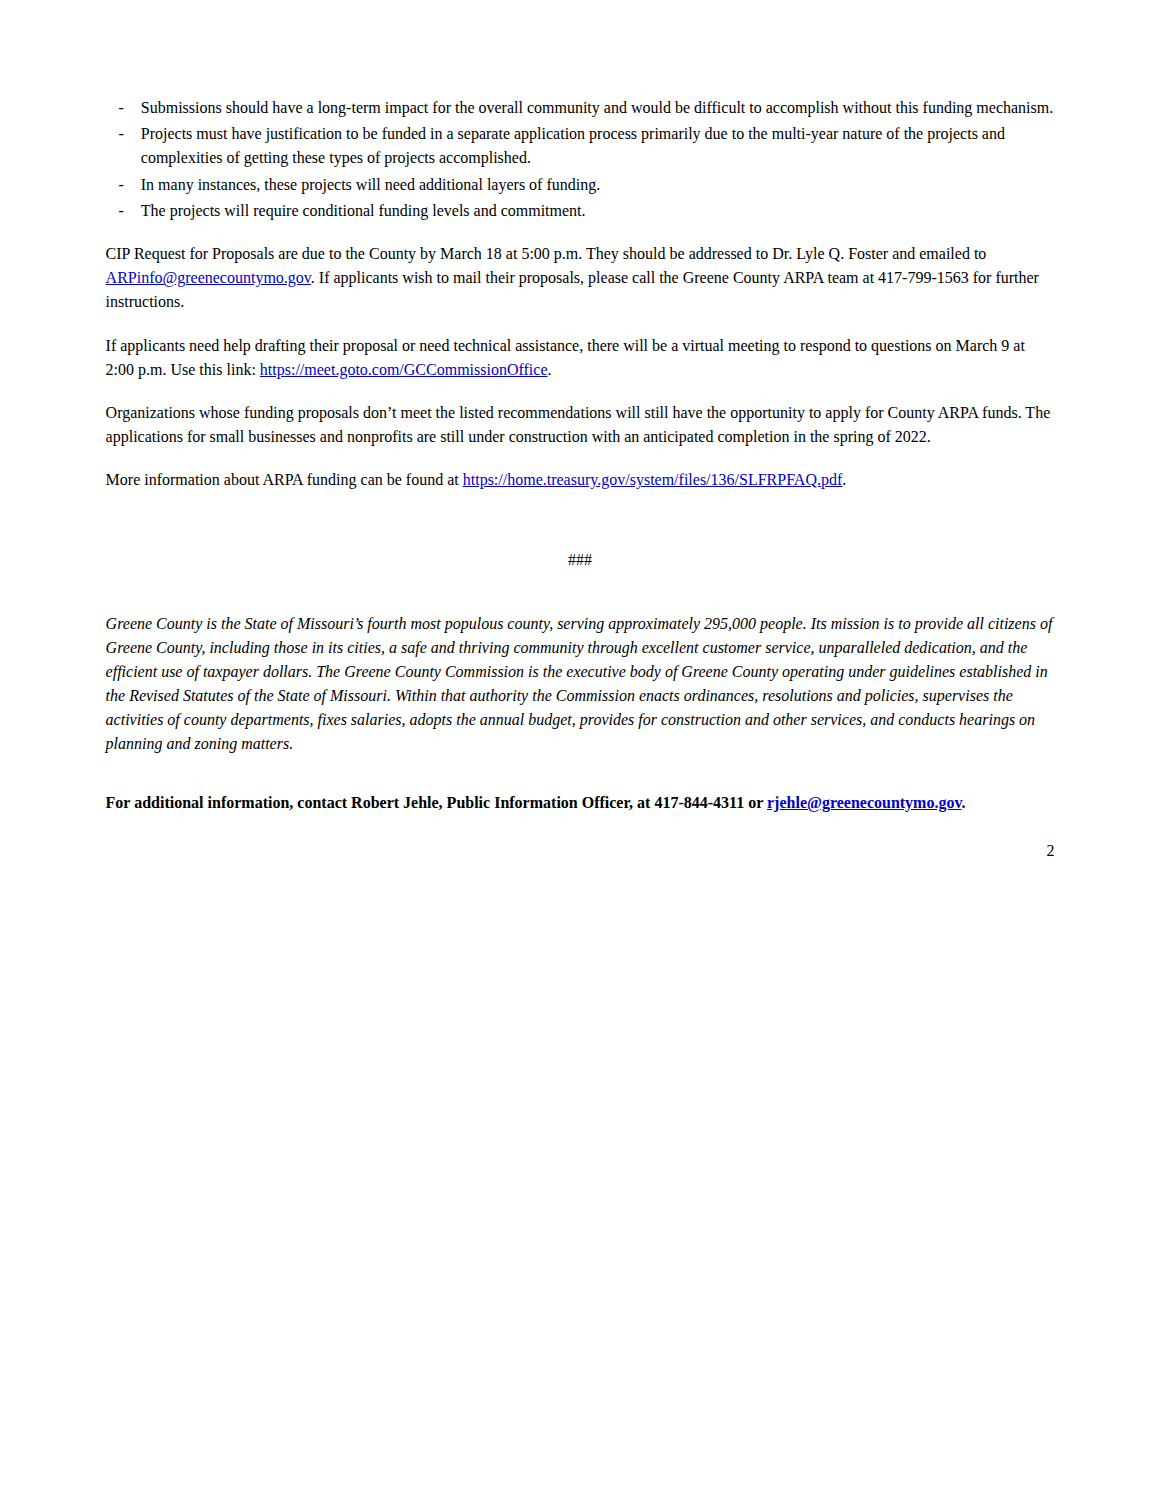Submissions should have a long-term impact for the overall community and would be difficult to accomplish without this funding mechanism.
Projects must have justification to be funded in a separate application process primarily due to the multi-year nature of the projects and complexities of getting these types of projects accomplished.
In many instances, these projects will need additional layers of funding.
The projects will require conditional funding levels and commitment.
CIP Request for Proposals are due to the County by March 18 at 5:00 p.m. They should be addressed to Dr. Lyle Q. Foster and emailed to ARPinfo@greenecountymo.gov. If applicants wish to mail their proposals, please call the Greene County ARPA team at 417-799-1563 for further instructions.
If applicants need help drafting their proposal or need technical assistance, there will be a virtual meeting to respond to questions on March 9 at 2:00 p.m. Use this link: https://meet.goto.com/GCCommissionOffice.
Organizations whose funding proposals don’t meet the listed recommendations will still have the opportunity to apply for County ARPA funds. The applications for small businesses and nonprofits are still under construction with an anticipated completion in the spring of 2022.
More information about ARPA funding can be found at https://home.treasury.gov/system/files/136/SLFRPFAQ.pdf.
###
Greene County is the State of Missouri’s fourth most populous county, serving approximately 295,000 people. Its mission is to provide all citizens of Greene County, including those in its cities, a safe and thriving community through excellent customer service, unparalleled dedication, and the efficient use of taxpayer dollars. The Greene County Commission is the executive body of Greene County operating under guidelines established in the Revised Statutes of the State of Missouri. Within that authority the Commission enacts ordinances, resolutions and policies, supervises the activities of county departments, fixes salaries, adopts the annual budget, provides for construction and other services, and conducts hearings on planning and zoning matters.
For additional information, contact Robert Jehle, Public Information Officer, at 417-844-4311 or rjehle@greenecountymo.gov.
2